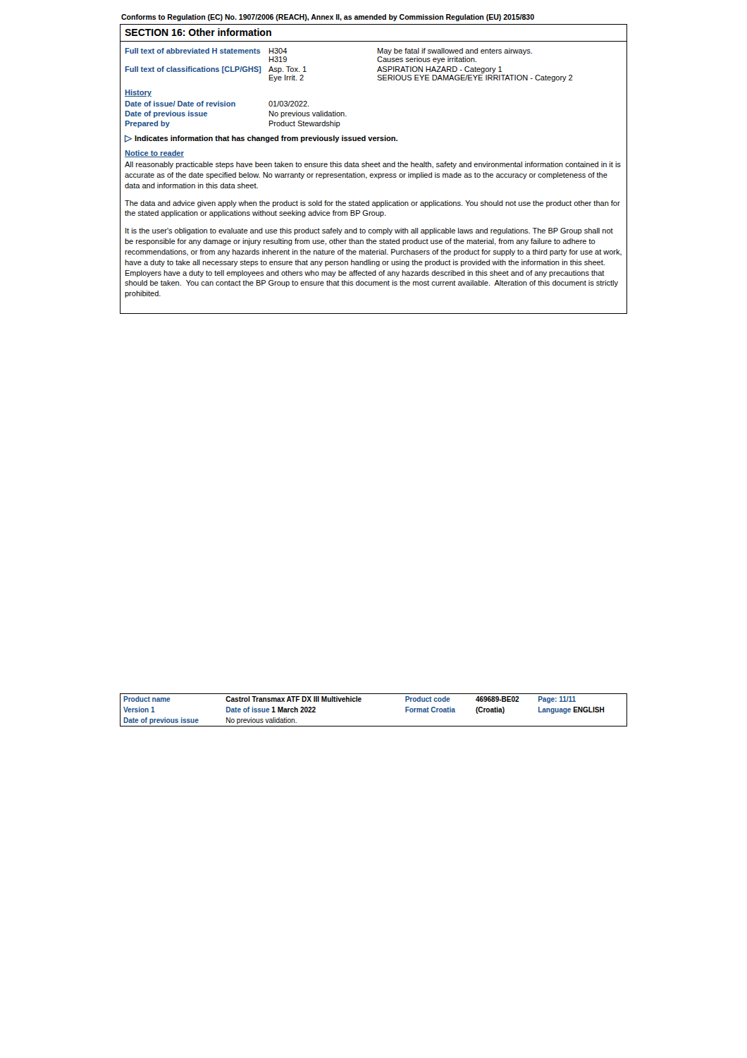Conforms to Regulation (EC) No. 1907/2006 (REACH), Annex II, as amended by Commission Regulation (EU) 2015/830
SECTION 16: Other information
| Full text of abbreviated H statements | H304 H319 | May be fatal if swallowed and enters airways. Causes serious eye irritation. |
| Full text of classifications [CLP/GHS] | Asp. Tox. 1 Eye Irrit. 2 | ASPIRATION HAZARD - Category 1 SERIOUS EYE DAMAGE/EYE IRRITATION - Category 2 |
History
| Date of issue/ Date of revision | 01/03/2022. |
| Date of previous issue | No previous validation. |
| Prepared by | Product Stewardship |
▷Indicates information that has changed from previously issued version.
Notice to reader
All reasonably practicable steps have been taken to ensure this data sheet and the health, safety and environmental information contained in it is accurate as of the date specified below. No warranty or representation, express or implied is made as to the accuracy or completeness of the data and information in this data sheet.
The data and advice given apply when the product is sold for the stated application or applications. You should not use the product other than for the stated application or applications without seeking advice from BP Group.
It is the user's obligation to evaluate and use this product safely and to comply with all applicable laws and regulations. The BP Group shall not be responsible for any damage or injury resulting from use, other than the stated product use of the material, from any failure to adhere to recommendations, or from any hazards inherent in the nature of the material. Purchasers of the product for supply to a third party for use at work, have a duty to take all necessary steps to ensure that any person handling or using the product is provided with the information in this sheet. Employers have a duty to tell employees and others who may be affected of any hazards described in this sheet and of any precautions that should be taken. You can contact the BP Group to ensure that this document is the most current available. Alteration of this document is strictly prohibited.
| Product name | Castrol Transmax ATF DX III Multivehicle | Product code | 469689-BE02 | Page: 11/11 |
| Version 1 | Date of issue 1 March 2022 | Format Croatia | (Croatia) | Language ENGLISH |
| Date of previous issue | No previous validation. |